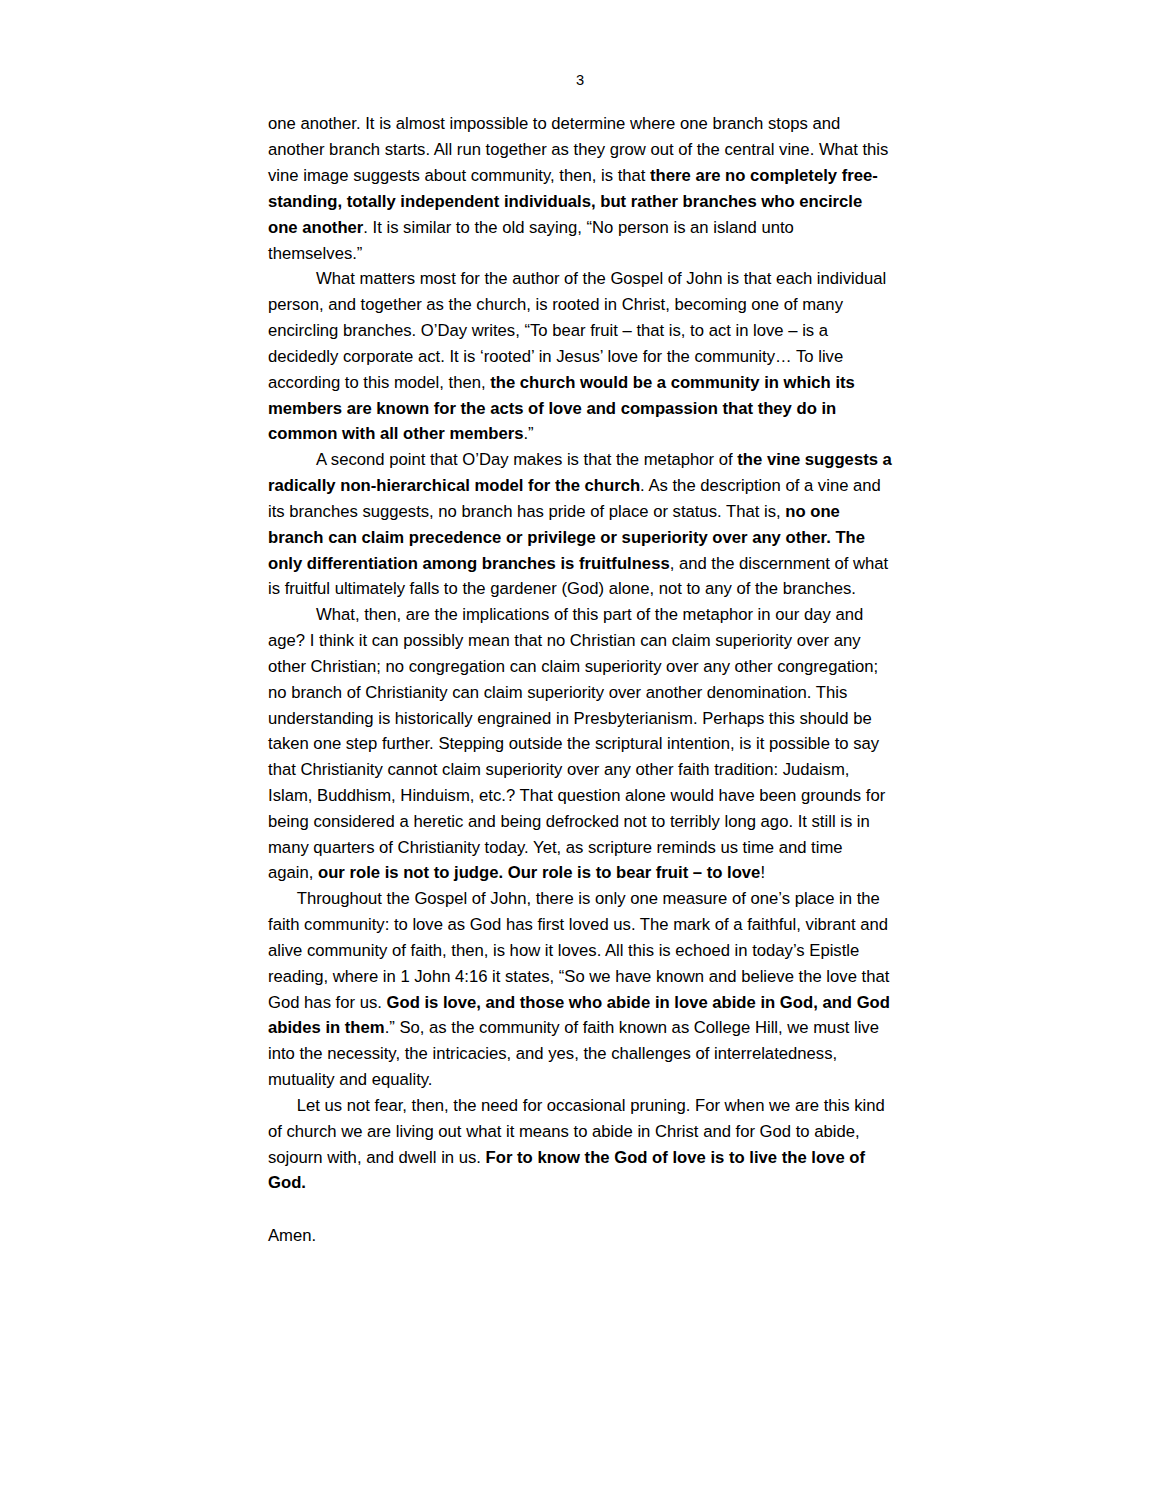3
one another. It is almost impossible to determine where one branch stops and another branch starts. All run together as they grow out of the central vine. What this vine image suggests about community, then, is that there are no completely free-standing, totally independent individuals, but rather branches who encircle one another. It is similar to the old saying, “No person is an island unto themselves.”
What matters most for the author of the Gospel of John is that each individual person, and together as the church, is rooted in Christ, becoming one of many encircling branches. O’Day writes, “To bear fruit – that is, to act in love – is a decidedly corporate act. It is ‘rooted’ in Jesus’ love for the community… To live according to this model, then, the church would be a community in which its members are known for the acts of love and compassion that they do in common with all other members.”
A second point that O’Day makes is that the metaphor of the vine suggests a radically non-hierarchical model for the church. As the description of a vine and its branches suggests, no branch has pride of place or status. That is, no one branch can claim precedence or privilege or superiority over any other. The only differentiation among branches is fruitfulness, and the discernment of what is fruitful ultimately falls to the gardener (God) alone, not to any of the branches.
What, then, are the implications of this part of the metaphor in our day and age? I think it can possibly mean that no Christian can claim superiority over any other Christian; no congregation can claim superiority over any other congregation; no branch of Christianity can claim superiority over another denomination. This understanding is historically engrained in Presbyterianism. Perhaps this should be taken one step further. Stepping outside the scriptural intention, is it possible to say that Christianity cannot claim superiority over any other faith tradition: Judaism, Islam, Buddhism, Hinduism, etc.? That question alone would have been grounds for being considered a heretic and being defrocked not to terribly long ago. It still is in many quarters of Christianity today. Yet, as scripture reminds us time and time again, our role is not to judge. Our role is to bear fruit – to love!
Throughout the Gospel of John, there is only one measure of one’s place in the faith community: to love as God has first loved us. The mark of a faithful, vibrant and alive community of faith, then, is how it loves. All this is echoed in today’s Epistle reading, where in 1 John 4:16 it states, “So we have known and believe the love that God has for us. God is love, and those who abide in love abide in God, and God abides in them.” So, as the community of faith known as College Hill, we must live into the necessity, the intricacies, and yes, the challenges of interrelatedness, mutuality and equality.
Let us not fear, then, the need for occasional pruning. For when we are this kind of church we are living out what it means to abide in Christ and for God to abide, sojourn with, and dwell in us. For to know the God of love is to live the love of God.
Amen.